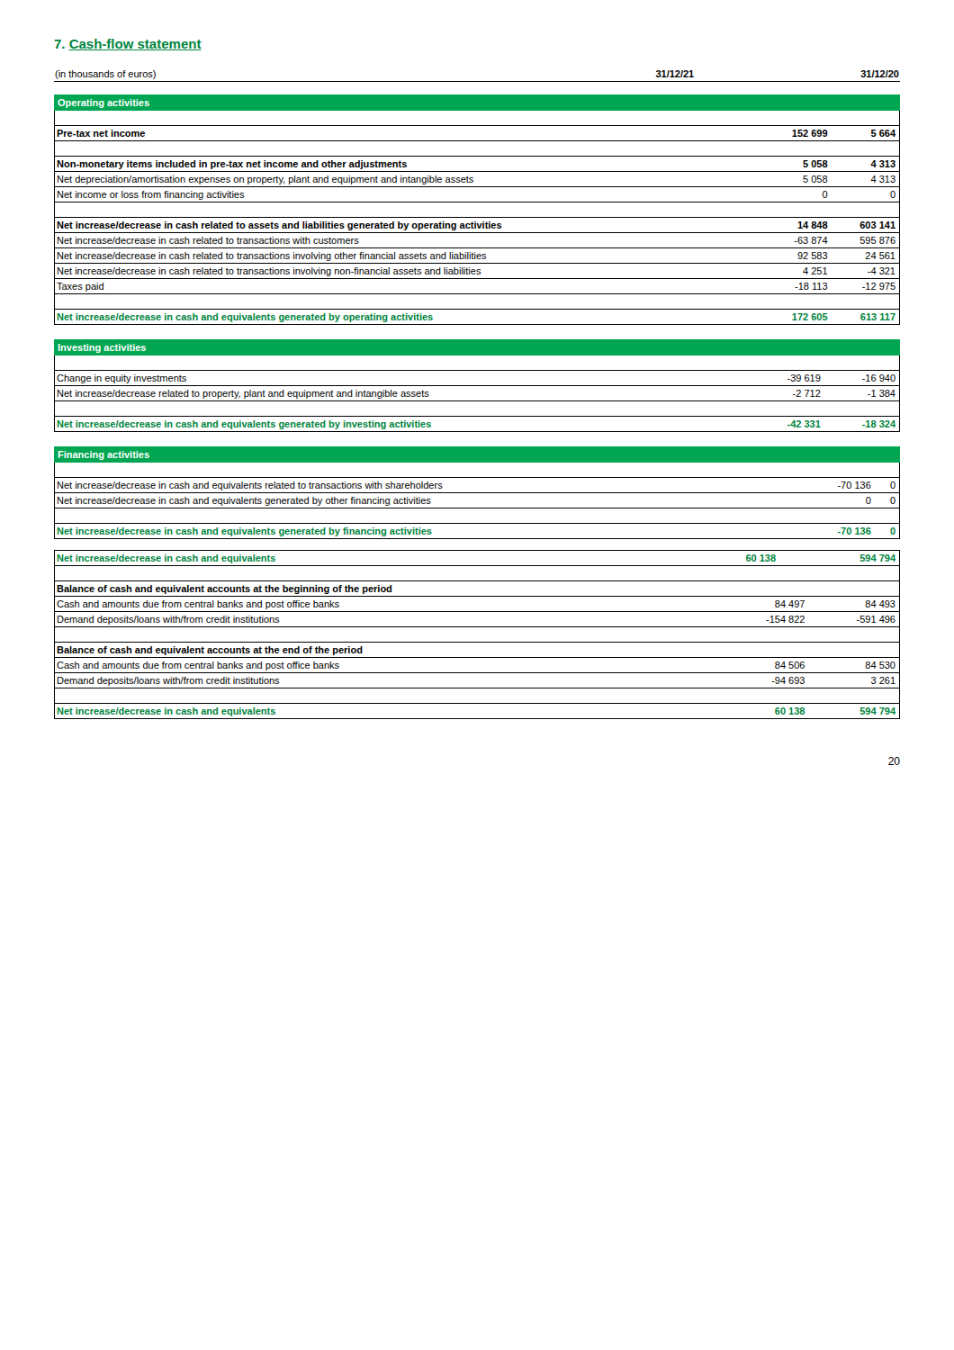7. Cash-flow statement
| (in thousands of euros) | 31/12/21 | 31/12/20 |
| Operating activities |
| Pre-tax net income | 152 699 | 5 664 |
| Non-monetary items included in pre-tax net income and other adjustments | 5 058 | 4 313 |
| Net depreciation/amortisation expenses on property, plant and equipment and intangible assets | 5 058 | 4 313 |
| Net income or loss from financing activities | 0 | 0 |
| Net increase/decrease in cash related to assets and liabilities generated by operating activities | 14 848 | 603 141 |
| Net increase/decrease in cash related to transactions with customers | -63 874 | 595 876 |
| Net increase/decrease in cash related to transactions involving other financial assets and liabilities | 92 583 | 24 561 |
| Net increase/decrease in cash related to transactions involving non-financial assets and liabilities | 4 251 | -4 321 |
| Taxes paid | -18 113 | -12 975 |
| Net increase/decrease in cash and equivalents generated by operating activities | 172 605 | 613 117 |
| Investing activities |
| Change in equity investments | -39 619 | -16 940 |
| Net increase/decrease related to property, plant and equipment and intangible assets | -2 712 | -1 384 |
| Net increase/decrease in cash and equivalents generated by investing activities | -42 331 | -18 324 |
| Financing activities |
| Net increase/decrease in cash and equivalents related to transactions with shareholders | -70 136 | 0 |
| Net increase/decrease in cash and equivalents generated by other financing activities | 0 | 0 |
| Net increase/decrease in cash and equivalents generated by financing activities | -70 136 | 0 |
| Net increase/decrease in cash and equivalents | 60 138 | 594 794 |
| Balance of cash and equivalent accounts at the beginning of the period | | |
| Cash and amounts due from central banks and post office banks | 84 497 | 84 493 |
| Demand deposits/loans with/from credit institutions | -154 822 | -591 496 |
| Balance of cash and equivalent accounts at the end of the period | | |
| Cash and amounts due from central banks and post office banks | 84 506 | 84 530 |
| Demand deposits/loans with/from credit institutions | -94 693 | 3 261 |
| Net increase/decrease in cash and equivalents | 60 138 | 594 794 |
20